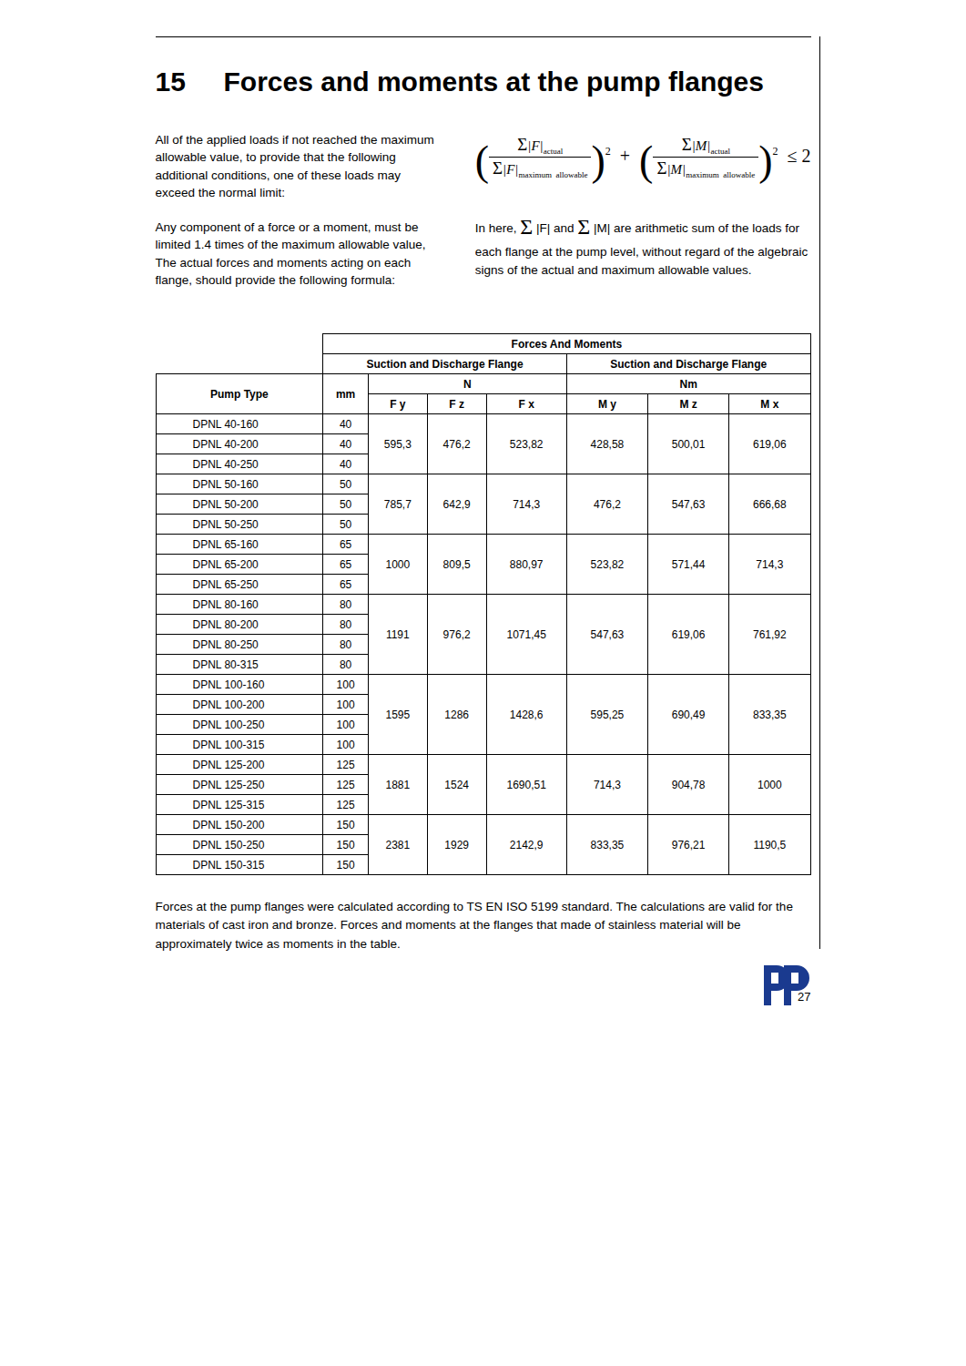15 Forces and moments at the pump flanges
All of the applied loads if not reached the maximum allowable value, to provide that the following additional conditions, one of these loads may exceed the normal limit:
Any component of a force or a moment, must be limited 1.4 times of the maximum allowable value, The actual forces and moments acting on each flange, should provide the following formula:
(Σ|F|actual Σ|F|maximum allowable) 2 + (Σ|M|actual Σ|M|maximum allowable) 2 ≤ 2
In here, Σ |F| and Σ |M| are arithmetic sum of the loads for each flange at the pump level, without regard of the algebraic signs of the actual and maximum allowable values.
| | Forces And Moments |
| --- | --- |
| Suction and Discharge Flange | Suction and Discharge Flange |
| Pump Type | mm | N | Nm |
| F y | F z | F x | M y | M z | M x |
| DPNL 40-160 | 40 | 595,3 | 476,2 | 523,82 | 428,58 | 500,01 | 619,06 |
| DPNL 40-200 | 40 |
| DPNL 40-250 | 40 |
| DPNL 50-160 | 50 | 785,7 | 642,9 | 714,3 | 476,2 | 547,63 | 666,68 |
| DPNL 50-200 | 50 |
| DPNL 50-250 | 50 |
| DPNL 65-160 | 65 | 1000 | 809,5 | 880,97 | 523,82 | 571,44 | 714,3 |
| DPNL 65-200 | 65 |
| DPNL 65-250 | 65 |
| DPNL 80-160 | 80 | 1191 | 976,2 | 1071,45 | 547,63 | 619,06 | 761,92 |
| DPNL 80-200 | 80 |
| DPNL 80-250 | 80 |
| DPNL 80-315 | 80 |
| DPNL 100-160 | 100 | 1595 | 1286 | 1428,6 | 595,25 | 690,49 | 833,35 |
| DPNL 100-200 | 100 |
| DPNL 100-250 | 100 |
| DPNL 100-315 | 100 |
| DPNL 125-200 | 125 | 1881 | 1524 | 1690,51 | 714,3 | 904,78 | 1000 |
| DPNL 125-250 | 125 |
| DPNL 125-315 | 125 |
| DPNL 150-200 | 150 | 2381 | 1929 | 2142,9 | 833,35 | 976,21 | 1190,5 |
| DPNL 150-250 | 150 |
| DPNL 150-315 | 150 |
Forces at the pump flanges were calculated according to TS EN ISO 5199 standard. The calculations are valid for the materials of cast iron and bronze. Forces and moments at the flanges that made of stainless material will be approximately twice as moments in the table.
27